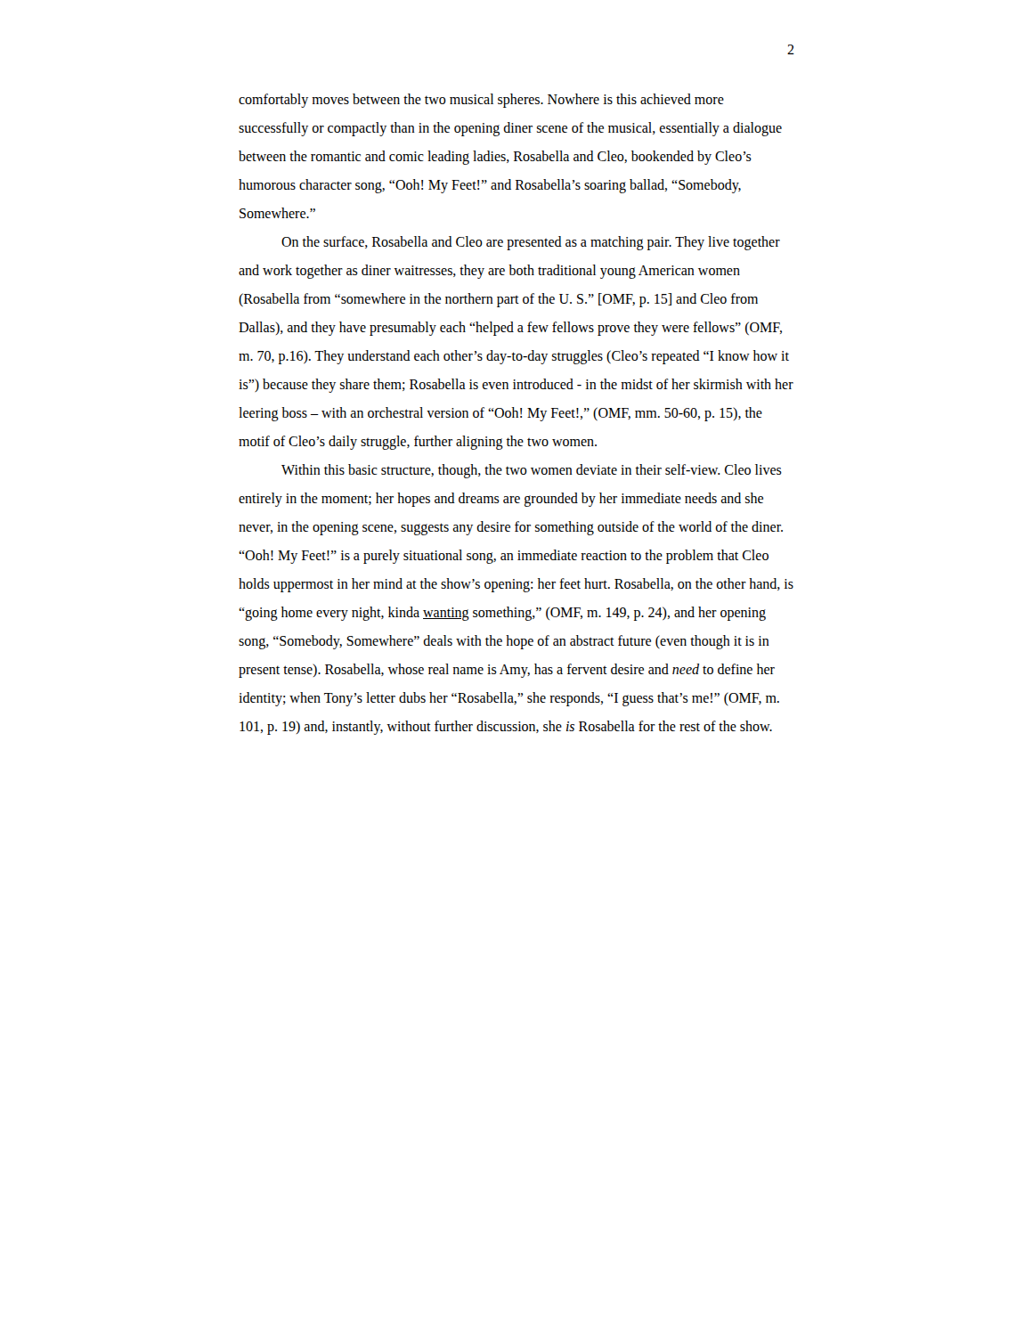2
comfortably moves between the two musical spheres. Nowhere is this achieved more successfully or compactly than in the opening diner scene of the musical, essentially a dialogue between the romantic and comic leading ladies, Rosabella and Cleo, bookended by Cleo’s humorous character song, “Ooh! My Feet!” and Rosabella’s soaring ballad, “Somebody, Somewhere.”
On the surface, Rosabella and Cleo are presented as a matching pair. They live together and work together as diner waitresses, they are both traditional young American women (Rosabella from “somewhere in the northern part of the U. S.” [OMF, p. 15] and Cleo from Dallas), and they have presumably each “helped a few fellows prove they were fellows” (OMF, m. 70, p.16). They understand each other’s day-to-day struggles (Cleo’s repeated “I know how it is”) because they share them; Rosabella is even introduced - in the midst of her skirmish with her leering boss – with an orchestral version of “Ooh! My Feet!,” (OMF, mm. 50-60, p. 15), the motif of Cleo’s daily struggle, further aligning the two women.
Within this basic structure, though, the two women deviate in their self-view. Cleo lives entirely in the moment; her hopes and dreams are grounded by her immediate needs and she never, in the opening scene, suggests any desire for something outside of the world of the diner. “Ooh! My Feet!” is a purely situational song, an immediate reaction to the problem that Cleo holds uppermost in her mind at the show’s opening: her feet hurt. Rosabella, on the other hand, is “going home every night, kinda wanting something,” (OMF, m. 149, p. 24), and her opening song, “Somebody, Somewhere” deals with the hope of an abstract future (even though it is in present tense). Rosabella, whose real name is Amy, has a fervent desire and need to define her identity; when Tony’s letter dubs her “Rosabella,” she responds, “I guess that’s me!” (OMF, m. 101, p. 19) and, instantly, without further discussion, she is Rosabella for the rest of the show.